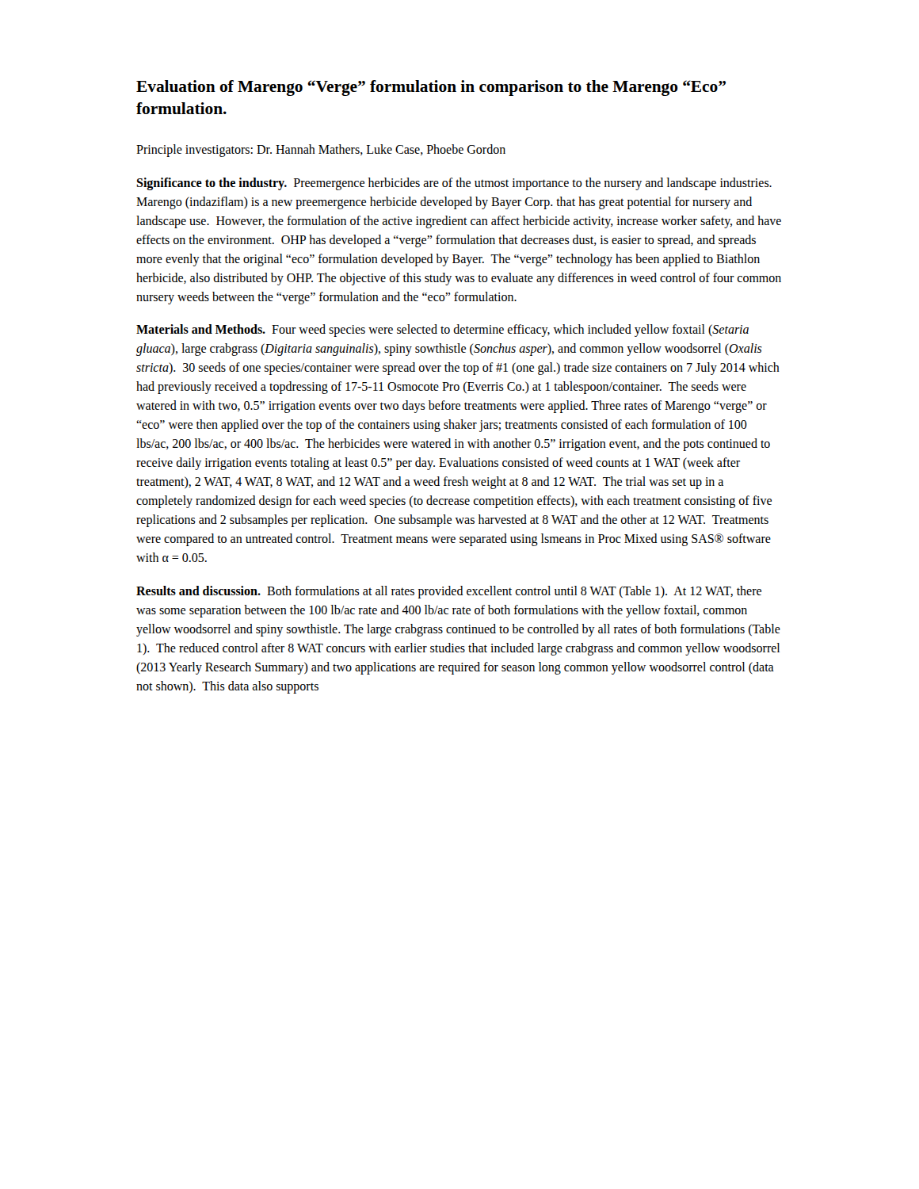Evaluation of Marengo “Verge” formulation in comparison to the Marengo “Eco” formulation.
Principle investigators: Dr. Hannah Mathers, Luke Case, Phoebe Gordon
Significance to the industry. Preemergence herbicides are of the utmost importance to the nursery and landscape industries. Marengo (indaziflam) is a new preemergence herbicide developed by Bayer Corp. that has great potential for nursery and landscape use. However, the formulation of the active ingredient can affect herbicide activity, increase worker safety, and have effects on the environment. OHP has developed a “verge” formulation that decreases dust, is easier to spread, and spreads more evenly that the original “eco” formulation developed by Bayer. The “verge” technology has been applied to Biathlon herbicide, also distributed by OHP. The objective of this study was to evaluate any differences in weed control of four common nursery weeds between the “verge” formulation and the “eco” formulation.
Materials and Methods. Four weed species were selected to determine efficacy, which included yellow foxtail (Setaria gluaca), large crabgrass (Digitaria sanguinalis), spiny sowthistle (Sonchus asper), and common yellow woodsorrel (Oxalis stricta). 30 seeds of one species/container were spread over the top of #1 (one gal.) trade size containers on 7 July 2014 which had previously received a topdressing of 17-5-11 Osmocote Pro (Everris Co.) at 1 tablespoon/container. The seeds were watered in with two, 0.5” irrigation events over two days before treatments were applied. Three rates of Marengo “verge” or “eco” were then applied over the top of the containers using shaker jars; treatments consisted of each formulation of 100 lbs/ac, 200 lbs/ac, or 400 lbs/ac. The herbicides were watered in with another 0.5” irrigation event, and the pots continued to receive daily irrigation events totaling at least 0.5” per day. Evaluations consisted of weed counts at 1 WAT (week after treatment), 2 WAT, 4 WAT, 8 WAT, and 12 WAT and a weed fresh weight at 8 and 12 WAT. The trial was set up in a completely randomized design for each weed species (to decrease competition effects), with each treatment consisting of five replications and 2 subsamples per replication. One subsample was harvested at 8 WAT and the other at 12 WAT. Treatments were compared to an untreated control. Treatment means were separated using lsmeans in Proc Mixed using SAS® software with α = 0.05.
Results and discussion. Both formulations at all rates provided excellent control until 8 WAT (Table 1). At 12 WAT, there was some separation between the 100 lb/ac rate and 400 lb/ac rate of both formulations with the yellow foxtail, common yellow woodsorrel and spiny sowthistle. The large crabgrass continued to be controlled by all rates of both formulations (Table 1). The reduced control after 8 WAT concurs with earlier studies that included large crabgrass and common yellow woodsorrel (2013 Yearly Research Summary) and two applications are required for season long common yellow woodsorrel control (data not shown). This data also supports